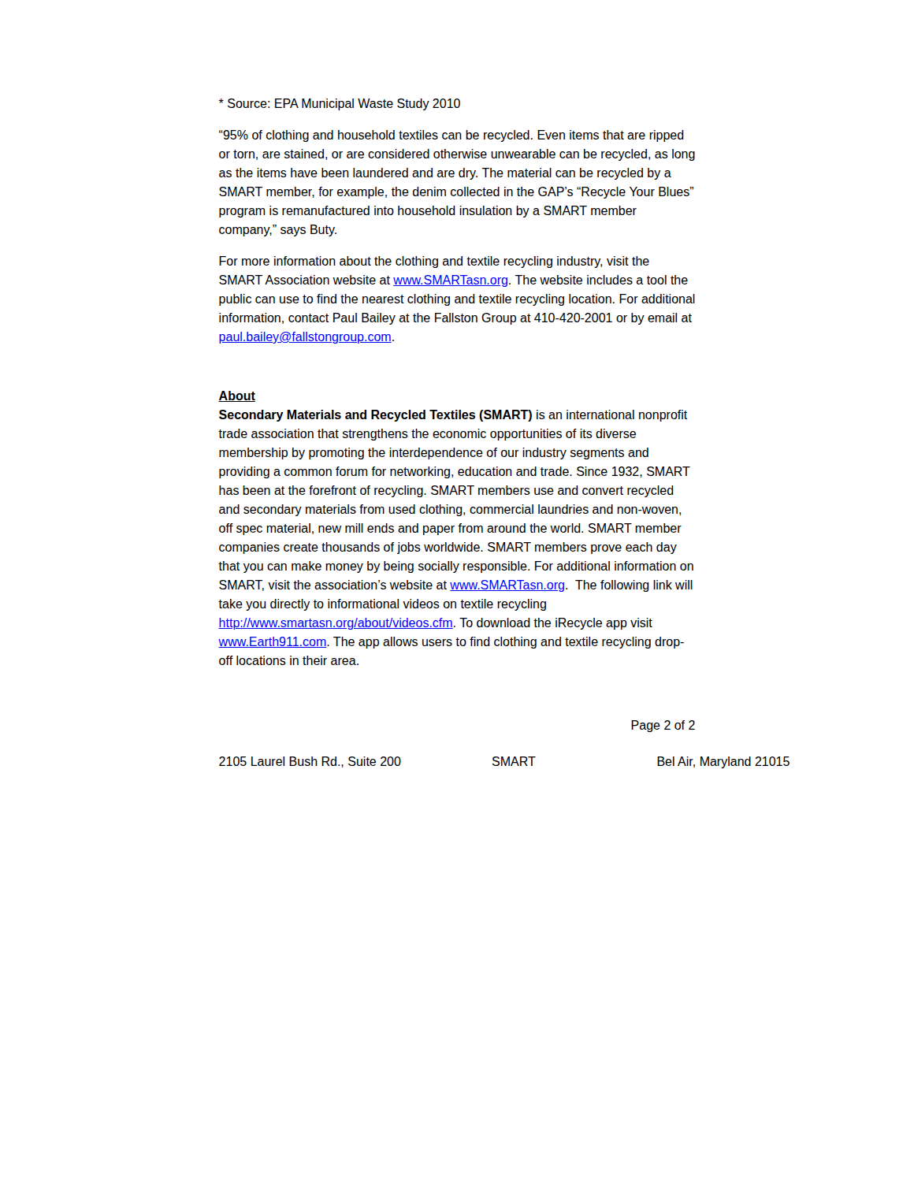* Source: EPA Municipal Waste Study 2010
“95% of clothing and household textiles can be recycled. Even items that are ripped or torn, are stained, or are considered otherwise unwearable can be recycled, as long as the items have been laundered and are dry. The material can be recycled by a SMART member, for example, the denim collected in the GAP’s “Recycle Your Blues” program is remanufactured into household insulation by a SMART member company,” says Buty.
For more information about the clothing and textile recycling industry, visit the SMART Association website at www.SMARTasn.org. The website includes a tool the public can use to find the nearest clothing and textile recycling location. For additional information, contact Paul Bailey at the Fallston Group at 410-420-2001 or by email at paul.bailey@fallstongroup.com.
About
Secondary Materials and Recycled Textiles (SMART) is an international nonprofit trade association that strengthens the economic opportunities of its diverse membership by promoting the interdependence of our industry segments and providing a common forum for networking, education and trade. Since 1932, SMART has been at the forefront of recycling. SMART members use and convert recycled and secondary materials from used clothing, commercial laundries and non-woven, off spec material, new mill ends and paper from around the world. SMART member companies create thousands of jobs worldwide. SMART members prove each day that you can make money by being socially responsible. For additional information on SMART, visit the association’s website at www.SMARTasn.org. The following link will take you directly to informational videos on textile recycling http://www.smartasn.org/about/videos.cfm. To download the iRecycle app visit www.Earth911.com. The app allows users to find clothing and textile recycling drop-off locations in their area.
Page 2 of 2
2105 Laurel Bush Rd., Suite 200 SMART Bel Air, Maryland 21015